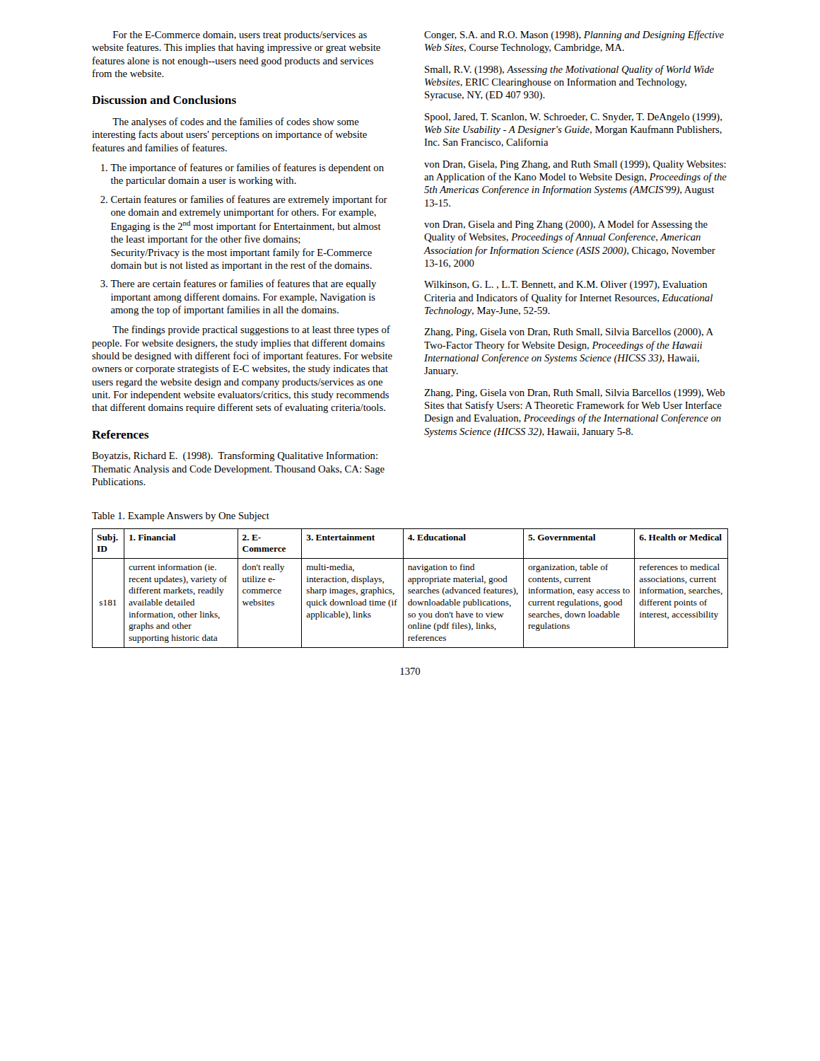For the E-Commerce domain, users treat products/services as website features. This implies that having impressive or great website features alone is not enough--users need good products and services from the website.
Discussion and Conclusions
The analyses of codes and the families of codes show some interesting facts about users' perceptions on importance of website features and families of features.
The importance of features or families of features is dependent on the particular domain a user is working with.
Certain features or families of features are extremely important for one domain and extremely unimportant for others. For example, Engaging is the 2nd most important for Entertainment, but almost the least important for the other five domains;
Security/Privacy is the most important family for E-Commerce domain but is not listed as important in the rest of the domains.
There are certain features or families of features that are equally important among different domains. For example, Navigation is among the top of important families in all the domains.
The findings provide practical suggestions to at least three types of people. For website designers, the study implies that different domains should be designed with different foci of important features. For website owners or corporate strategists of E-C websites, the study indicates that users regard the website design and company products/services as one unit. For independent website evaluators/critics, this study recommends that different domains require different sets of evaluating criteria/tools.
References
Boyatzis, Richard E. (1998). Transforming Qualitative Information: Thematic Analysis and Code Development. Thousand Oaks, CA: Sage Publications.
Conger, S.A. and R.O. Mason (1998), Planning and Designing Effective Web Sites, Course Technology, Cambridge, MA.
Small, R.V. (1998), Assessing the Motivational Quality of World Wide Websites, ERIC Clearinghouse on Information and Technology, Syracuse, NY, (ED 407 930).
Spool, Jared, T. Scanlon, W. Schroeder, C. Snyder, T. DeAngelo (1999), Web Site Usability - A Designer's Guide, Morgan Kaufmann Publishers, Inc. San Francisco, California
von Dran, Gisela, Ping Zhang, and Ruth Small (1999), Quality Websites: an Application of the Kano Model to Website Design, Proceedings of the 5th Americas Conference in Information Systems (AMCIS'99), August 13-15.
von Dran, Gisela and Ping Zhang (2000), A Model for Assessing the Quality of Websites, Proceedings of Annual Conference, American Association for Information Science (ASIS 2000), Chicago, November 13-16, 2000
Wilkinson, G. L. , L.T. Bennett, and K.M. Oliver (1997), Evaluation Criteria and Indicators of Quality for Internet Resources, Educational Technology, May-June, 52-59.
Zhang, Ping, Gisela von Dran, Ruth Small, Silvia Barcellos (2000), A Two-Factor Theory for Website Design, Proceedings of the Hawaii International Conference on Systems Science (HICSS 33), Hawaii, January.
Zhang, Ping, Gisela von Dran, Ruth Small, Silvia Barcellos (1999), Web Sites that Satisfy Users: A Theoretic Framework for Web User Interface Design and Evaluation, Proceedings of the International Conference on Systems Science (HICSS 32), Hawaii, January 5-8.
Table 1. Example Answers by One Subject
| Subj. ID | 1. Financial | 2. E-Commerce | 3. Entertainment | 4. Educational | 5. Governmental | 6. Health or Medical |
| --- | --- | --- | --- | --- | --- | --- |
| s181 | current information (ie. recent updates), variety of different markets, readily available detailed information, other links, graphs and other supporting historic data | don't really utilize e-commerce websites | multi-media, interaction, displays, sharp images, graphics, quick download time (if applicable), links | navigation to find appropriate material, good searches (advanced features), downloadable publications, so you don't have to view online (pdf files), links, references | organization, table of contents, current information, easy access to current regulations, good searches, down loadable regulations | references to medical associations, current information, searches, different points of interest, accessibility |
1370